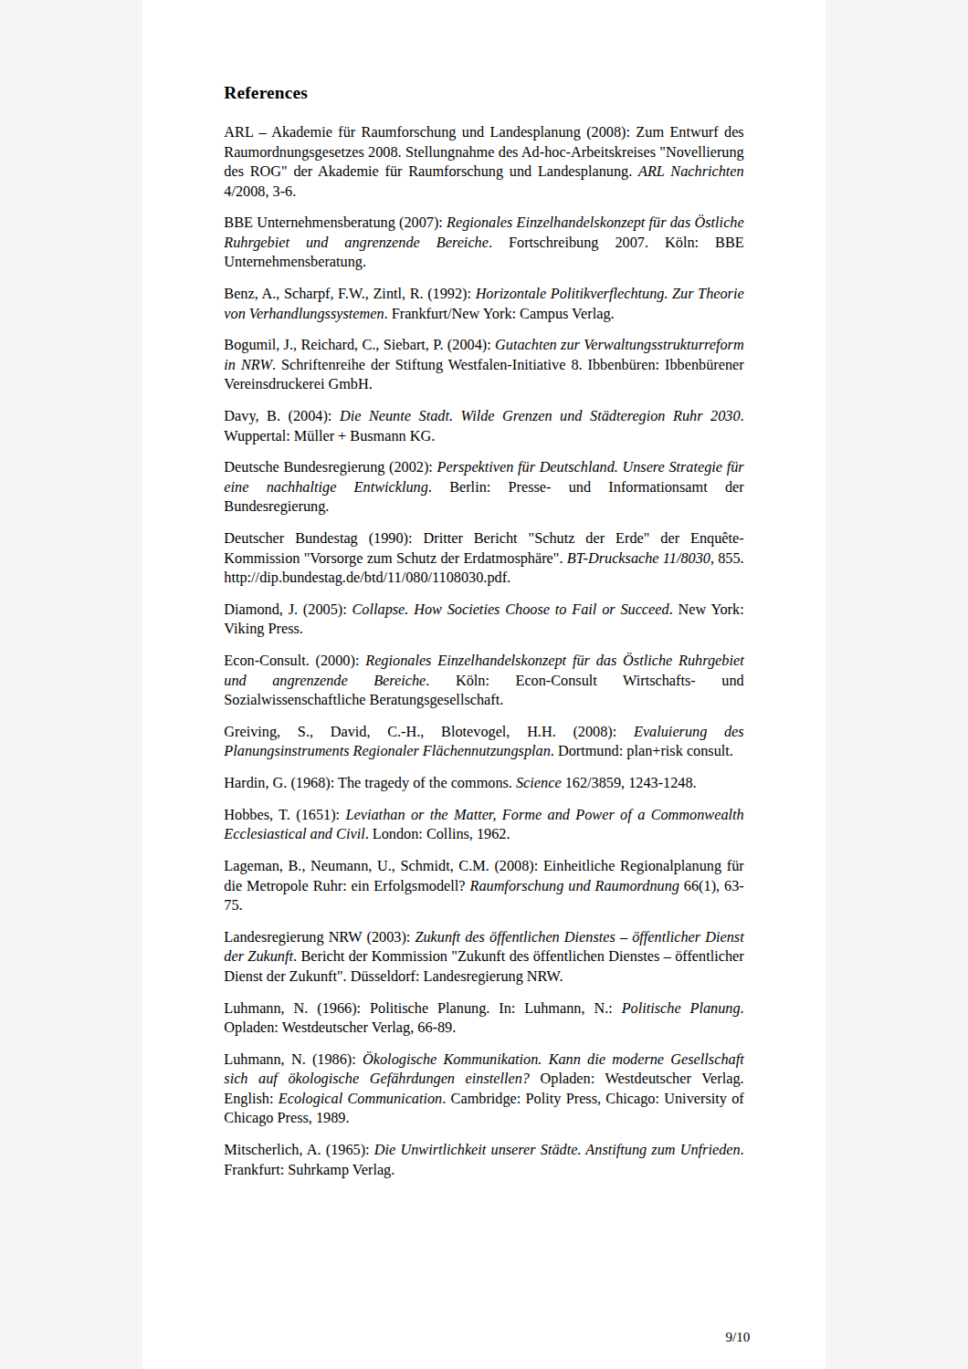References
ARL – Akademie für Raumforschung und Landesplanung (2008): Zum Entwurf des Raumordnungsgesetzes 2008. Stellungnahme des Ad-hoc-Arbeitskreises "Novellierung des ROG" der Akademie für Raumforschung und Landesplanung. ARL Nachrichten 4/2008, 3-6.
BBE Unternehmensberatung (2007): Regionales Einzelhandelskonzept für das Östliche Ruhrgebiet und angrenzende Bereiche. Fortschreibung 2007. Köln: BBE Unternehmensberatung.
Benz, A., Scharpf, F.W., Zintl, R. (1992): Horizontale Politikverflechtung. Zur Theorie von Verhandlungssystemen. Frankfurt/New York: Campus Verlag.
Bogumil, J., Reichard, C., Siebart, P. (2004): Gutachten zur Verwaltungsstrukturreform in NRW. Schriftenreihe der Stiftung Westfalen-Initiative 8. Ibbenbüren: Ibbenbürener Vereinsdruckerei GmbH.
Davy, B. (2004): Die Neunte Stadt. Wilde Grenzen und Städteregion Ruhr 2030. Wuppertal: Müller + Busmann KG.
Deutsche Bundesregierung (2002): Perspektiven für Deutschland. Unsere Strategie für eine nachhaltige Entwicklung. Berlin: Presse- und Informationsamt der Bundesregierung.
Deutscher Bundestag (1990): Dritter Bericht "Schutz der Erde" der Enquête-Kommission "Vorsorge zum Schutz der Erdatmosphäre". BT-Drucksache 11/8030, 855. http://dip.bundestag.de/btd/11/080/1108030.pdf.
Diamond, J. (2005): Collapse. How Societies Choose to Fail or Succeed. New York: Viking Press.
Econ-Consult. (2000): Regionales Einzelhandelskonzept für das Östliche Ruhrgebiet und angrenzende Bereiche. Köln: Econ-Consult Wirtschafts- und Sozialwissenschaftliche Beratungsgesellschaft.
Greiving, S., David, C.-H., Blotevogel, H.H. (2008): Evaluierung des Planungsinstruments Regionaler Flächennutzungsplan. Dortmund: plan+risk consult.
Hardin, G. (1968): The tragedy of the commons. Science 162/3859, 1243-1248.
Hobbes, T. (1651): Leviathan or the Matter, Forme and Power of a Commonwealth Ecclesiastical and Civil. London: Collins, 1962.
Lageman, B., Neumann, U., Schmidt, C.M. (2008): Einheitliche Regionalplanung für die Metropole Ruhr: ein Erfolgsmodell? Raumforschung und Raumordnung 66(1), 63-75.
Landesregierung NRW (2003): Zukunft des öffentlichen Dienstes – öffentlicher Dienst der Zukunft. Bericht der Kommission "Zukunft des öffentlichen Dienstes – öffentlicher Dienst der Zukunft". Düsseldorf: Landesregierung NRW.
Luhmann, N. (1966): Politische Planung. In: Luhmann, N.: Politische Planung. Opladen: Westdeutscher Verlag, 66-89.
Luhmann, N. (1986): Ökologische Kommunikation. Kann die moderne Gesellschaft sich auf ökologische Gefährdungen einstellen? Opladen: Westdeutscher Verlag. English: Ecological Communication. Cambridge: Polity Press, Chicago: University of Chicago Press, 1989.
Mitscherlich, A. (1965): Die Unwirtlichkeit unserer Städte. Anstiftung zum Unfrieden. Frankfurt: Suhrkamp Verlag.
9/10